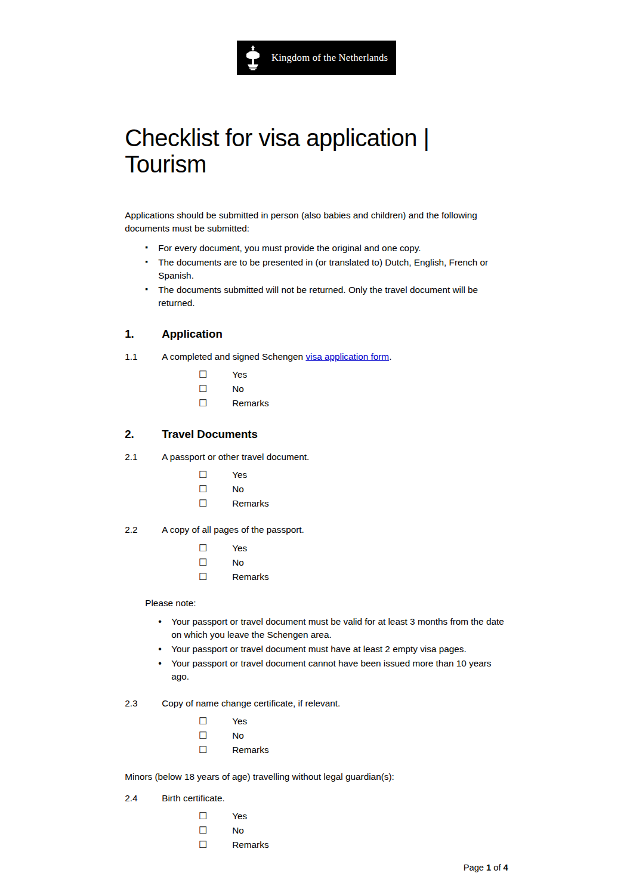Kingdom of the Netherlands
Checklist for visa application | Tourism
Applications should be submitted in person (also babies and children) and the following documents must be submitted:
For every document, you must provide the original and one copy.
The documents are to be presented in (or translated to) Dutch, English, French or Spanish.
The documents submitted will not be returned. Only the travel document will be returned.
1. Application
1.1 A completed and signed Schengen visa application form.
Yes
No
Remarks
2. Travel Documents
2.1 A passport or other travel document.
Yes
No
Remarks
2.2 A copy of all pages of the passport.
Yes
No
Remarks
Please note:
Your passport or travel document must be valid for at least 3 months from the date on which you leave the Schengen area.
Your passport or travel document must have at least 2 empty visa pages.
Your passport or travel document cannot have been issued more than 10 years ago.
2.3 Copy of name change certificate, if relevant.
Yes
No
Remarks
Minors (below 18 years of age) travelling without legal guardian(s):
2.4 Birth certificate.
Yes
No
Remarks
Page 1 of 4